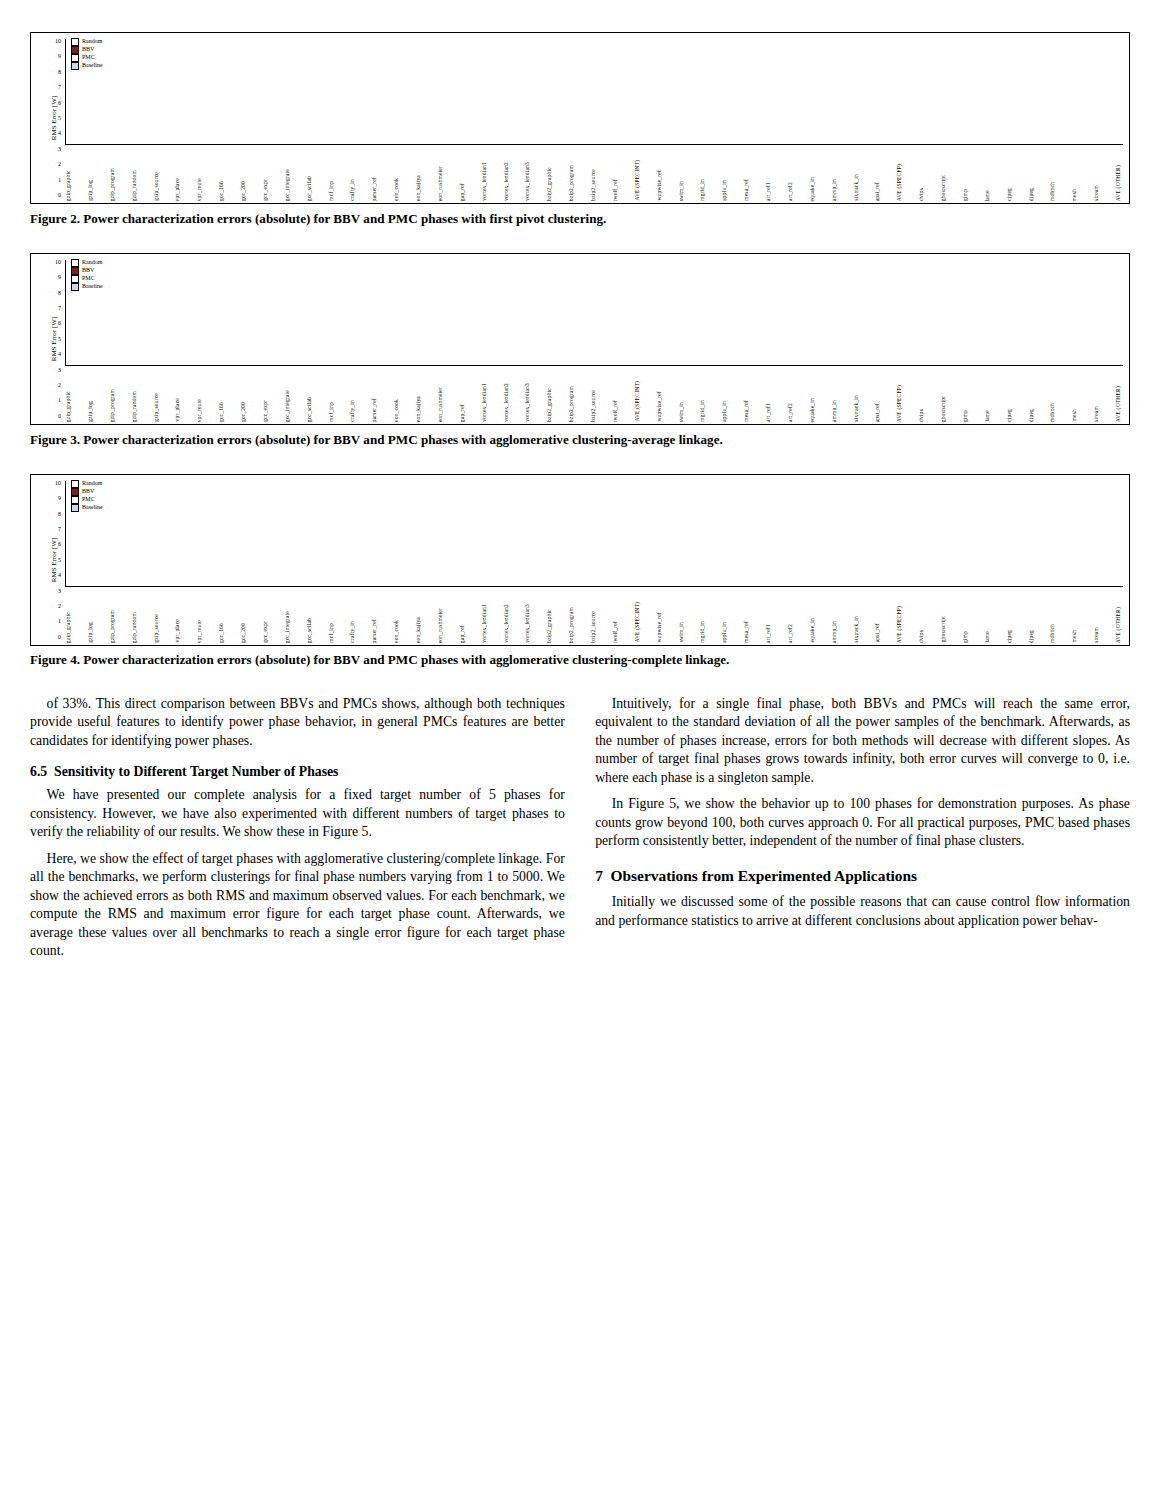RMS Error [W]
10
9
8
7
6
5
4
3
2
1
0
Random
BBV
PMC
Baseline
gzip_graphic gzip_log gzip_program gzip_random gzip_source vpr_place vpr_route gcc_166 gcc_200 gcc_expr gcc_integrate gcc_scilab mcf_inp crafty_in parser_ref eon_cook eon_kajiya eon_rushmeier gap_ref vortex_lendian1 vortex_lendian2 vortex_lendian3 bzip2_graphic bzip2_program bzip2_source twolf_ref AVE (SPECINT) wupwise_ref swim_in mgrid_in applu_in mesa_ref art_ref1 art_ref2 equake_in ammp_in sixtrack_in apsi_ref AVE (SPECFP) dvips ghostscript gimp lame cjpeg djpeg mdbnch mesh stream AVE (OTHER)
Figure 2. Power characterization errors (absolute) for BBV and PMC phases with first pivot clustering.
RMS Error [W]
10
9
8
7
6
5
4
3
2
1
0
Random
BBV
PMC
Baseline
gzip_graphic gzip_log gzip_program gzip_random gzip_source vpr_place vpr_route gcc_166 gcc_200 gcc_expr gcc_integrate gcc_scilab mcf_inp crafty_in parser_ref eon_cook eon_kajiya eon_rushmeier gap_ref vortex_lendian1 vortex_lendian2 vortex_lendian3 bzip2_graphic bzip2_program bzip2_source twolf_ref AVE (SPECINT) wupwise_ref swim_in mgrid_in applu_in mesa_ref art_ref1 art_ref2 equake_in ammp_in sixtrack_in apsi_ref AVE (SPECFP) dvips ghostscript gimp lame cjpeg djpeg mdbnch mesh stream AVE (OTHER)
Figure 3. Power characterization errors (absolute) for BBV and PMC phases with agglomerative clustering-average linkage.
RMS Error [W]
10
9
8
7
6
5
4
3
2
1
0
Random
BBV
PMC
Baseline
gzip_graphic gzip_log gzip_program gzip_random gzip_source vpr_place vpr_route gcc_166 gcc_200 gcc_expr gcc_integrate gcc_scilab mcf_inp crafty_in parser_ref eon_cook eon_kajiya eon_rushmeier gap_ref vortex_lendian1 vortex_lendian2 vortex_lendian3 bzip2_graphic bzip2_program bzip2_source twolf_ref AVE (SPECINT) wupwise_ref swim_in mgrid_in applu_in mesa_ref art_ref1 art_ref2 equake_in ammp_in sixtrack_in apsi_ref AVE (SPECFP) dvips ghostscript gimp lame cjpeg djpeg mdbnch mesh stream AVE (OTHER)
Figure 4. Power characterization errors (absolute) for BBV and PMC phases with agglomerative clustering-complete linkage.
of 33%. This direct comparison between BBVs and PMCs shows, although both techniques provide useful features to identify power phase behavior, in general PMCs features are better candidates for identifying power phases.
6.5 Sensitivity to Different Target Number of Phases
We have presented our complete analysis for a fixed target number of 5 phases for consistency. However, we have also experimented with different numbers of target phases to verify the reliability of our results. We show these in Figure 5.
Here, we show the effect of target phases with agglomerative clustering/complete linkage. For all the benchmarks, we perform clusterings for final phase numbers varying from 1 to 5000. We show the achieved errors as both RMS and maximum observed values. For each benchmark, we compute the RMS and maximum error figure for each target phase count. Afterwards, we average these values over all benchmarks to reach a single error figure for each target phase count.
Intuitively, for a single final phase, both BBVs and PMCs will reach the same error, equivalent to the standard deviation of all the power samples of the benchmark. Afterwards, as the number of phases increase, errors for both methods will decrease with different slopes. As number of target final phases grows towards infinity, both error curves will converge to 0, i.e. where each phase is a singleton sample.
In Figure 5, we show the behavior up to 100 phases for demonstration purposes. As phase counts grow beyond 100, both curves approach 0. For all practical purposes, PMC based phases perform consistently better, independent of the number of final phase clusters.
7 Observations from Experimented Applications
Initially we discussed some of the possible reasons that can cause control flow information and performance statistics to arrive at different conclusions about application power behav-